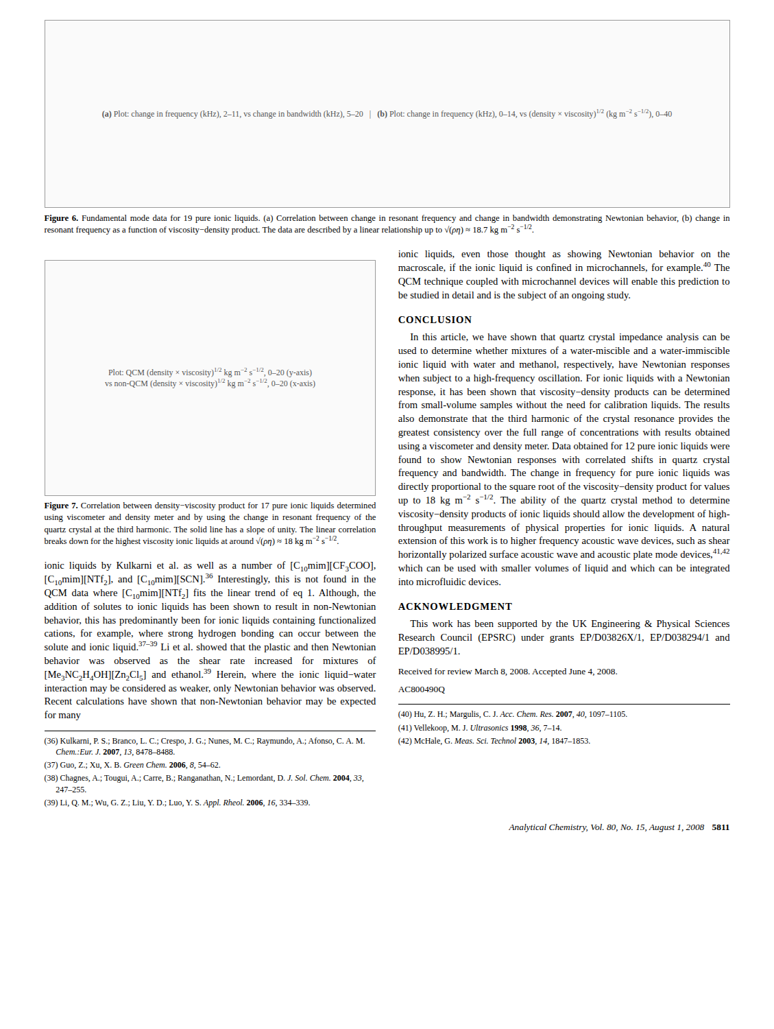(a) Plot: change in frequency (kHz), 2–11, vs change in bandwidth (kHz), 5–20 | (b) Plot: change in frequency (kHz), 0–14, vs (density × viscosity)1/2 (kg m−2 s−1/2), 0–40
Figure 6. Fundamental mode data for 19 pure ionic liquids. (a) Correlation between change in resonant frequency and change in bandwidth demonstrating Newtonian behavior, (b) change in resonant frequency as a function of viscosity−density product. The data are described by a linear relationship up to √(ρη) ≈ 18.7 kg m−2 s−1/2.
Plot: QCM (density × viscosity)1/2 kg m−2 s−1/2, 0–20 (y-axis)
vs non-QCM (density × viscosity)1/2 kg m−2 s−1/2, 0–20 (x-axis)
Figure 7. Correlation between density−viscosity product for 17 pure ionic liquids determined using viscometer and density meter and by using the change in resonant frequency of the quartz crystal at the third harmonic. The solid line has a slope of unity. The linear correlation breaks down for the highest viscosity ionic liquids at around √(ρη) ≈ 18 kg m−2 s−1/2.
ionic liquids by Kulkarni et al. as well as a number of [C10mim][CF3COO], [C10mim][NTf2], and [C10mim][SCN].36 Interestingly, this is not found in the QCM data where [C10mim][NTf2] fits the linear trend of eq 1. Although, the addition of solutes to ionic liquids has been shown to result in non-Newtonian behavior, this has predominantly been for ionic liquids containing functionalized cations, for example, where strong hydrogen bonding can occur between the solute and ionic liquid.37–39 Li et al. showed that the plastic and then Newtonian behavior was observed as the shear rate increased for mixtures of [Me3NC2H4OH][Zn2Cl5] and ethanol.39 Herein, where the ionic liquid−water interaction may be considered as weaker, only Newtonian behavior was observed. Recent calculations have shown that non-Newtonian behavior may be expected for many
(36) Kulkarni, P. S.; Branco, L. C.; Crespo, J. G.; Nunes, M. C.; Raymundo, A.; Afonso, C. A. M. Chem.:Eur. J. 2007, 13, 8478–8488.
(37) Guo, Z.; Xu, X. B. Green Chem. 2006, 8, 54–62.
(38) Chagnes, A.; Tougui, A.; Carre, B.; Ranganathan, N.; Lemordant, D. J. Sol. Chem. 2004, 33, 247–255.
(39) Li, Q. M.; Wu, G. Z.; Liu, Y. D.; Luo, Y. S. Appl. Rheol. 2006, 16, 334–339.
ionic liquids, even those thought as showing Newtonian behavior on the macroscale, if the ionic liquid is confined in microchannels, for example.40 The QCM technique coupled with microchannel devices will enable this prediction to be studied in detail and is the subject of an ongoing study.
Conclusion
In this article, we have shown that quartz crystal impedance analysis can be used to determine whether mixtures of a water-miscible and a water-immiscible ionic liquid with water and methanol, respectively, have Newtonian responses when subject to a high-frequency oscillation. For ionic liquids with a Newtonian response, it has been shown that viscosity−density products can be determined from small-volume samples without the need for calibration liquids. The results also demonstrate that the third harmonic of the crystal resonance provides the greatest consistency over the full range of concentrations with results obtained using a viscometer and density meter. Data obtained for 12 pure ionic liquids were found to show Newtonian responses with correlated shifts in quartz crystal frequency and bandwidth. The change in frequency for pure ionic liquids was directly proportional to the square root of the viscosity−density product for values up to 18 kg m−2 s−1/2. The ability of the quartz crystal method to determine viscosity−density products of ionic liquids should allow the development of high-throughput measurements of physical properties for ionic liquids. A natural extension of this work is to higher frequency acoustic wave devices, such as shear horizontally polarized surface acoustic wave and acoustic plate mode devices,41,42 which can be used with smaller volumes of liquid and which can be integrated into microfluidic devices.
Acknowledgment
This work has been supported by the UK Engineering & Physical Sciences Research Council (EPSRC) under grants EP/D03826X/1, EP/D038294/1 and EP/D038995/1.
Received for review March 8, 2008. Accepted June 4, 2008.
AC800490Q
(40) Hu, Z. H.; Margulis, C. J. Acc. Chem. Res. 2007, 40, 1097–1105.
(41) Vellekoop, M. J. Ultrasonics 1998, 36, 7–14.
(42) McHale, G. Meas. Sci. Technol 2003, 14, 1847–1853.
Analytical Chemistry, Vol. 80, No. 15, August 1, 2008 5811